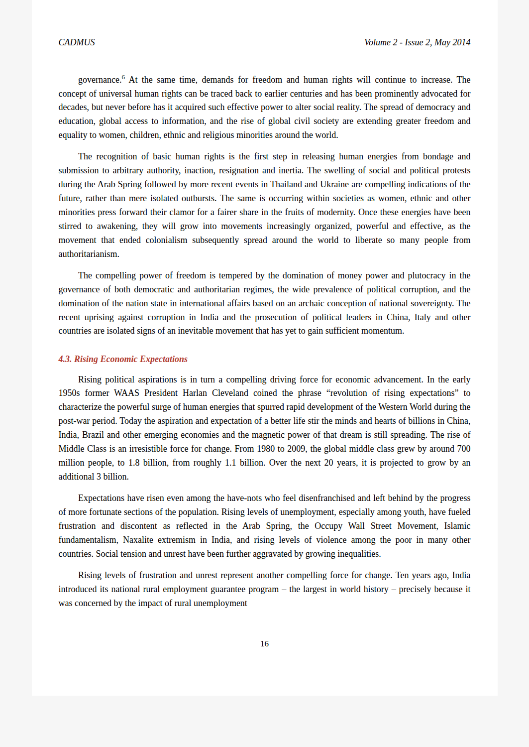CADMUS Volume 2 - Issue 2, May 2014
governance.6 At the same time, demands for freedom and human rights will continue to increase. The concept of universal human rights can be traced back to earlier centuries and has been prominently advocated for decades, but never before has it acquired such effective power to alter social reality. The spread of democracy and education, global access to information, and the rise of global civil society are extending greater freedom and equality to women, children, ethnic and religious minorities around the world.
The recognition of basic human rights is the first step in releasing human energies from bondage and submission to arbitrary authority, inaction, resignation and inertia. The swelling of social and political protests during the Arab Spring followed by more recent events in Thailand and Ukraine are compelling indications of the future, rather than mere isolated outbursts. The same is occurring within societies as women, ethnic and other minorities press forward their clamor for a fairer share in the fruits of modernity. Once these energies have been stirred to awakening, they will grow into movements increasingly organized, powerful and effective, as the movement that ended colonialism subsequently spread around the world to liberate so many people from authoritarianism.
The compelling power of freedom is tempered by the domination of money power and plutocracy in the governance of both democratic and authoritarian regimes, the wide prevalence of political corruption, and the domination of the nation state in international affairs based on an archaic conception of national sovereignty. The recent uprising against corruption in India and the prosecution of political leaders in China, Italy and other countries are isolated signs of an inevitable movement that has yet to gain sufficient momentum.
4.3. Rising Economic Expectations
Rising political aspirations is in turn a compelling driving force for economic advancement. In the early 1950s former WAAS President Harlan Cleveland coined the phrase “revolution of rising expectations” to characterize the powerful surge of human energies that spurred rapid development of the Western World during the post-war period. Today the aspiration and expectation of a better life stir the minds and hearts of billions in China, India, Brazil and other emerging economies and the magnetic power of that dream is still spreading. The rise of Middle Class is an irresistible force for change. From 1980 to 2009, the global middle class grew by around 700 million people, to 1.8 billion, from roughly 1.1 billion. Over the next 20 years, it is projected to grow by an additional 3 billion.
Expectations have risen even among the have-nots who feel disenfranchised and left behind by the progress of more fortunate sections of the population. Rising levels of unemployment, especially among youth, have fueled frustration and discontent as reflected in the Arab Spring, the Occupy Wall Street Movement, Islamic fundamentalism, Naxalite extremism in India, and rising levels of violence among the poor in many other countries. Social tension and unrest have been further aggravated by growing inequalities.
Rising levels of frustration and unrest represent another compelling force for change. Ten years ago, India introduced its national rural employment guarantee program – the largest in world history – precisely because it was concerned by the impact of rural unemployment
16